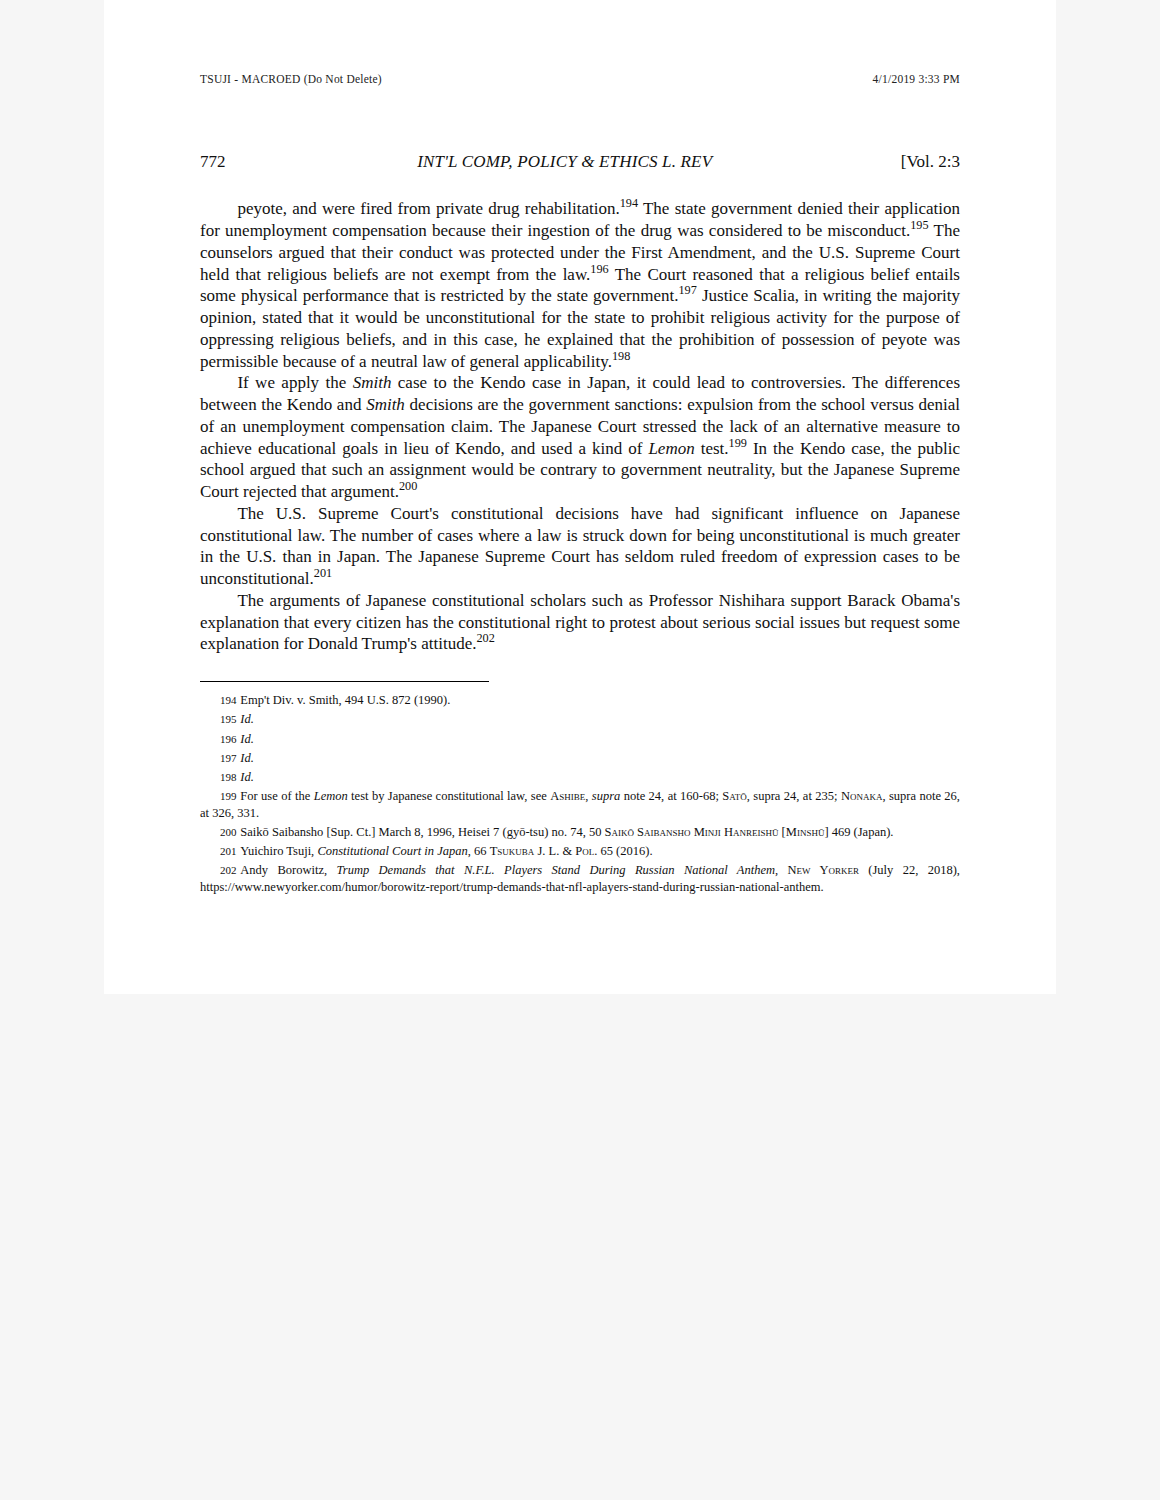TSUJI - MACROED (Do Not Delete) 4/1/2019 3:33 PM
772 INT'L COMP, POLICY & ETHICS L. REV [Vol. 2:3
peyote, and were fired from private drug rehabilitation.194 The state government denied their application for unemployment compensation because their ingestion of the drug was considered to be misconduct.195 The counselors argued that their conduct was protected under the First Amendment, and the U.S. Supreme Court held that religious beliefs are not exempt from the law.196 The Court reasoned that a religious belief entails some physical performance that is restricted by the state government.197 Justice Scalia, in writing the majority opinion, stated that it would be unconstitutional for the state to prohibit religious activity for the purpose of oppressing religious beliefs, and in this case, he explained that the prohibition of possession of peyote was permissible because of a neutral law of general applicability.198
If we apply the Smith case to the Kendo case in Japan, it could lead to controversies. The differences between the Kendo and Smith decisions are the government sanctions: expulsion from the school versus denial of an unemployment compensation claim. The Japanese Court stressed the lack of an alternative measure to achieve educational goals in lieu of Kendo, and used a kind of Lemon test.199 In the Kendo case, the public school argued that such an assignment would be contrary to government neutrality, but the Japanese Supreme Court rejected that argument.200
The U.S. Supreme Court's constitutional decisions have had significant influence on Japanese constitutional law. The number of cases where a law is struck down for being unconstitutional is much greater in the U.S. than in Japan. The Japanese Supreme Court has seldom ruled freedom of expression cases to be unconstitutional.201
The arguments of Japanese constitutional scholars such as Professor Nishihara support Barack Obama's explanation that every citizen has the constitutional right to protest about serious social issues but request some explanation for Donald Trump's attitude.202
194 Emp't Div. v. Smith, 494 U.S. 872 (1990).
195 Id.
196 Id.
197 Id.
198 Id.
199 For use of the Lemon test by Japanese constitutional law, see Ashibe, supra note 24, at 160-68; Satō, supra 24, at 235; Nonaka, supra note 26, at 326, 331.
200 Saikō Saibansho [Sup. Ct.] March 8, 1996, Heisei 7 (gyō-tsu) no. 74, 50 Saikō Saibansho Minji Hanreishū [Minshū] 469 (Japan).
201 Yuichiro Tsuji, Constitutional Court in Japan, 66 Tsukuba J. L. & Pol. 65 (2016).
202 Andy Borowitz, Trump Demands that N.F.L. Players Stand During Russian National Anthem, New Yorker (July 22, 2018), https://www.newyorker.com/humor/borowitz-report/trump-demands-that-nfl-aplayers-stand-during-russian-national-anthem.